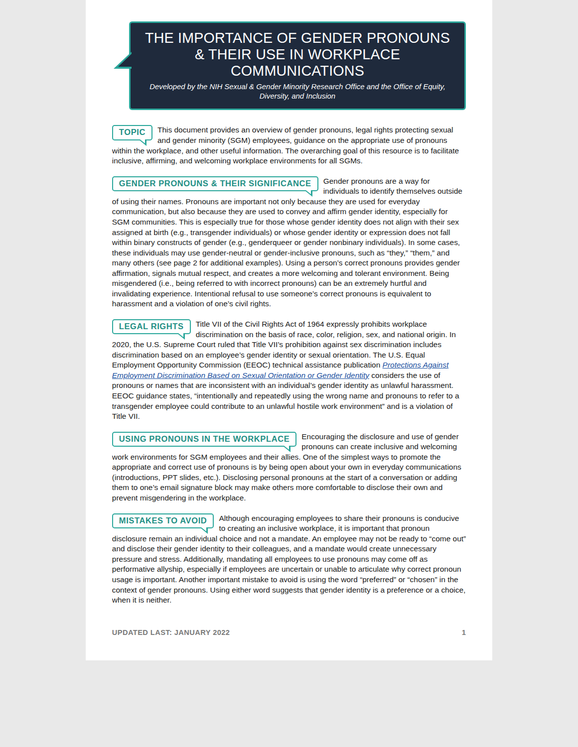THE IMPORTANCE OF GENDER PRONOUNS & THEIR USE IN WORKPLACE COMMUNICATIONS
Developed by the NIH Sexual & Gender Minority Research Office and the Office of Equity, Diversity, and Inclusion
TOPIC
This document provides an overview of gender pronouns, legal rights protecting sexual and gender minority (SGM) employees, guidance on the appropriate use of pronouns within the workplace, and other useful information. The overarching goal of this resource is to facilitate inclusive, affirming, and welcoming workplace environments for all SGMs.
GENDER PRONOUNS & THEIR SIGNIFICANCE
Gender pronouns are a way for individuals to identify themselves outside of using their names. Pronouns are important not only because they are used for everyday communication, but also because they are used to convey and affirm gender identity, especially for SGM communities. This is especially true for those whose gender identity does not align with their sex assigned at birth (e.g., transgender individuals) or whose gender identity or expression does not fall within binary constructs of gender (e.g., genderqueer or gender nonbinary individuals). In some cases, these individuals may use gender-neutral or gender-inclusive pronouns, such as “they,” “them,” and many others (see page 2 for additional examples). Using a person’s correct pronouns provides gender affirmation, signals mutual respect, and creates a more welcoming and tolerant environment. Being misgendered (i.e., being referred to with incorrect pronouns) can be an extremely hurtful and invalidating experience. Intentional refusal to use someone’s correct pronouns is equivalent to harassment and a violation of one’s civil rights.
LEGAL RIGHTS
Title VII of the Civil Rights Act of 1964 expressly prohibits workplace discrimination on the basis of race, color, religion, sex, and national origin. In 2020, the U.S. Supreme Court ruled that Title VII’s prohibition against sex discrimination includes discrimination based on an employee’s gender identity or sexual orientation. The U.S. Equal Employment Opportunity Commission (EEOC) technical assistance publication Protections Against Employment Discrimination Based on Sexual Orientation or Gender Identity considers the use of pronouns or names that are inconsistent with an individual’s gender identity as unlawful harassment. EEOC guidance states, “intentionally and repeatedly using the wrong name and pronouns to refer to a transgender employee could contribute to an unlawful hostile work environment” and is a violation of Title VII.
USING PRONOUNS IN THE WORKPLACE
Encouraging the disclosure and use of gender pronouns can create inclusive and welcoming work environments for SGM employees and their allies. One of the simplest ways to promote the appropriate and correct use of pronouns is by being open about your own in everyday communications (introductions, PPT slides, etc.). Disclosing personal pronouns at the start of a conversation or adding them to one’s email signature block may make others more comfortable to disclose their own and prevent misgendering in the workplace.
MISTAKES TO AVOID
Although encouraging employees to share their pronouns is conducive to creating an inclusive workplace, it is important that pronoun disclosure remain an individual choice and not a mandate. An employee may not be ready to “come out” and disclose their gender identity to their colleagues, and a mandate would create unnecessary pressure and stress. Additionally, mandating all employees to use pronouns may come off as performative allyship, especially if employees are uncertain or unable to articulate why correct pronoun usage is important. Another important mistake to avoid is using the word “preferred” or “chosen” in the context of gender pronouns. Using either word suggests that gender identity is a preference or a choice, when it is neither.
UPDATED LAST: JANUARY 2022 1